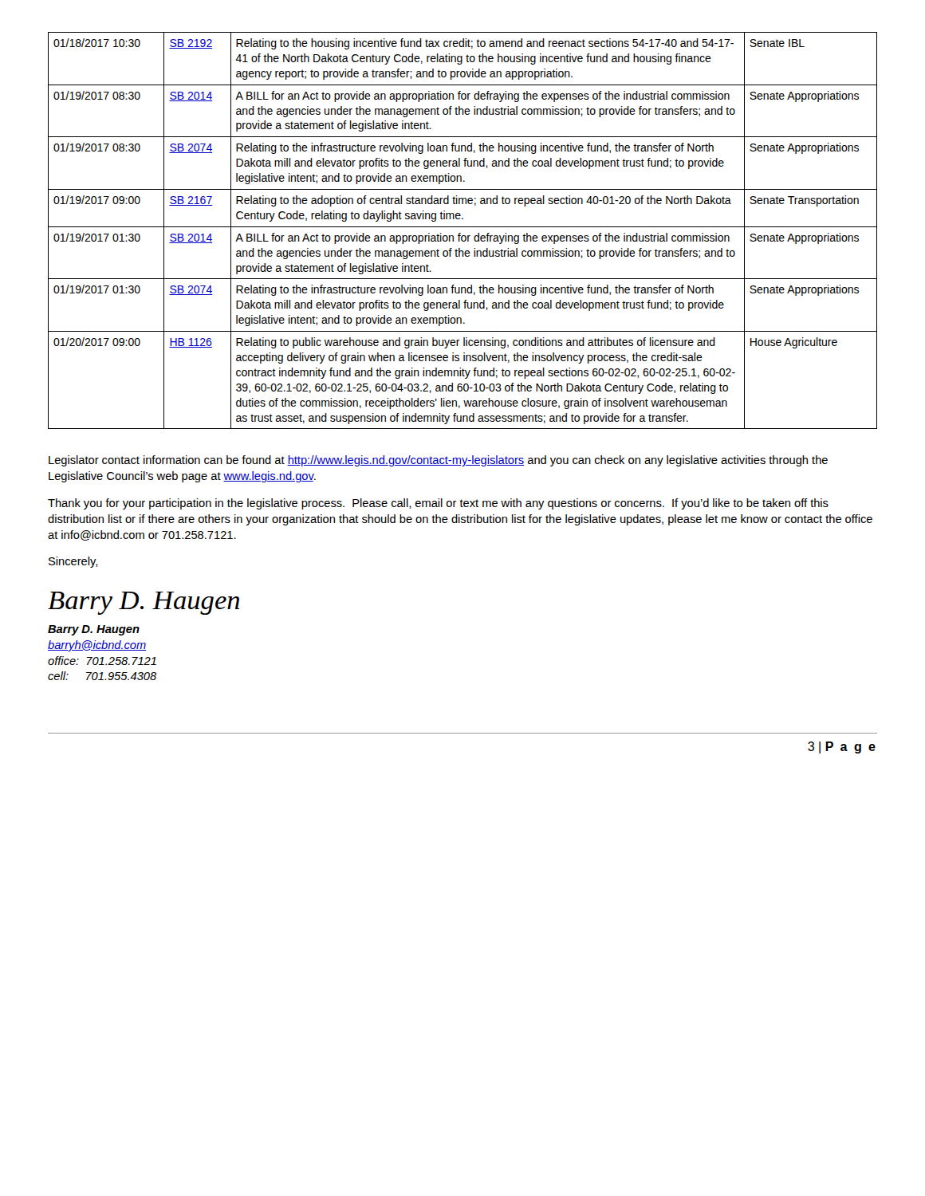| 01/18/2017 10:30 | SB 2192 | Relating to the housing incentive fund tax credit; to amend and reenact sections 54-17-40 and 54-17-41 of the North Dakota Century Code, relating to the housing incentive fund and housing finance agency report; to provide a transfer; and to provide an appropriation. | Senate IBL |
| 01/19/2017 08:30 | SB 2014 | A BILL for an Act to provide an appropriation for defraying the expenses of the industrial commission and the agencies under the management of the industrial commission; to provide for transfers; and to provide a statement of legislative intent. | Senate Appropriations |
| 01/19/2017 08:30 | SB 2074 | Relating to the infrastructure revolving loan fund, the housing incentive fund, the transfer of North Dakota mill and elevator profits to the general fund, and the coal development trust fund; to provide legislative intent; and to provide an exemption. | Senate Appropriations |
| 01/19/2017 09:00 | SB 2167 | Relating to the adoption of central standard time; and to repeal section 40-01-20 of the North Dakota Century Code, relating to daylight saving time. | Senate Transportation |
| 01/19/2017 01:30 | SB 2014 | A BILL for an Act to provide an appropriation for defraying the expenses of the industrial commission and the agencies under the management of the industrial commission; to provide for transfers; and to provide a statement of legislative intent. | Senate Appropriations |
| 01/19/2017 01:30 | SB 2074 | Relating to the infrastructure revolving loan fund, the housing incentive fund, the transfer of North Dakota mill and elevator profits to the general fund, and the coal development trust fund; to provide legislative intent; and to provide an exemption. | Senate Appropriations |
| 01/20/2017 09:00 | HB 1126 | Relating to public warehouse and grain buyer licensing, conditions and attributes of licensure and accepting delivery of grain when a licensee is insolvent, the insolvency process, the credit-sale contract indemnity fund and the grain indemnity fund; to repeal sections 60-02-02, 60-02-25.1, 60-02-39, 60-02.1-02, 60-02.1-25, 60-04-03.2, and 60-10-03 of the North Dakota Century Code, relating to duties of the commission, receiptholders' lien, warehouse closure, grain of insolvent warehouseman as trust asset, and suspension of indemnity fund assessments; and to provide for a transfer. | House Agriculture |
Legislator contact information can be found at http://www.legis.nd.gov/contact-my-legislators and you can check on any legislative activities through the Legislative Council’s web page at www.legis.nd.gov.
Thank you for your participation in the legislative process. Please call, email or text me with any questions or concerns. If you’d like to be taken off this distribution list or if there are others in your organization that should be on the distribution list for the legislative updates, please let me know or contact the office at info@icbnd.com or 701.258.7121.
Sincerely,
Barry D. Haugen
Barry D. Haugen
barryh@icbnd.com
office: 701.258.7121
cell: 701.955.4308
3 | P a g e